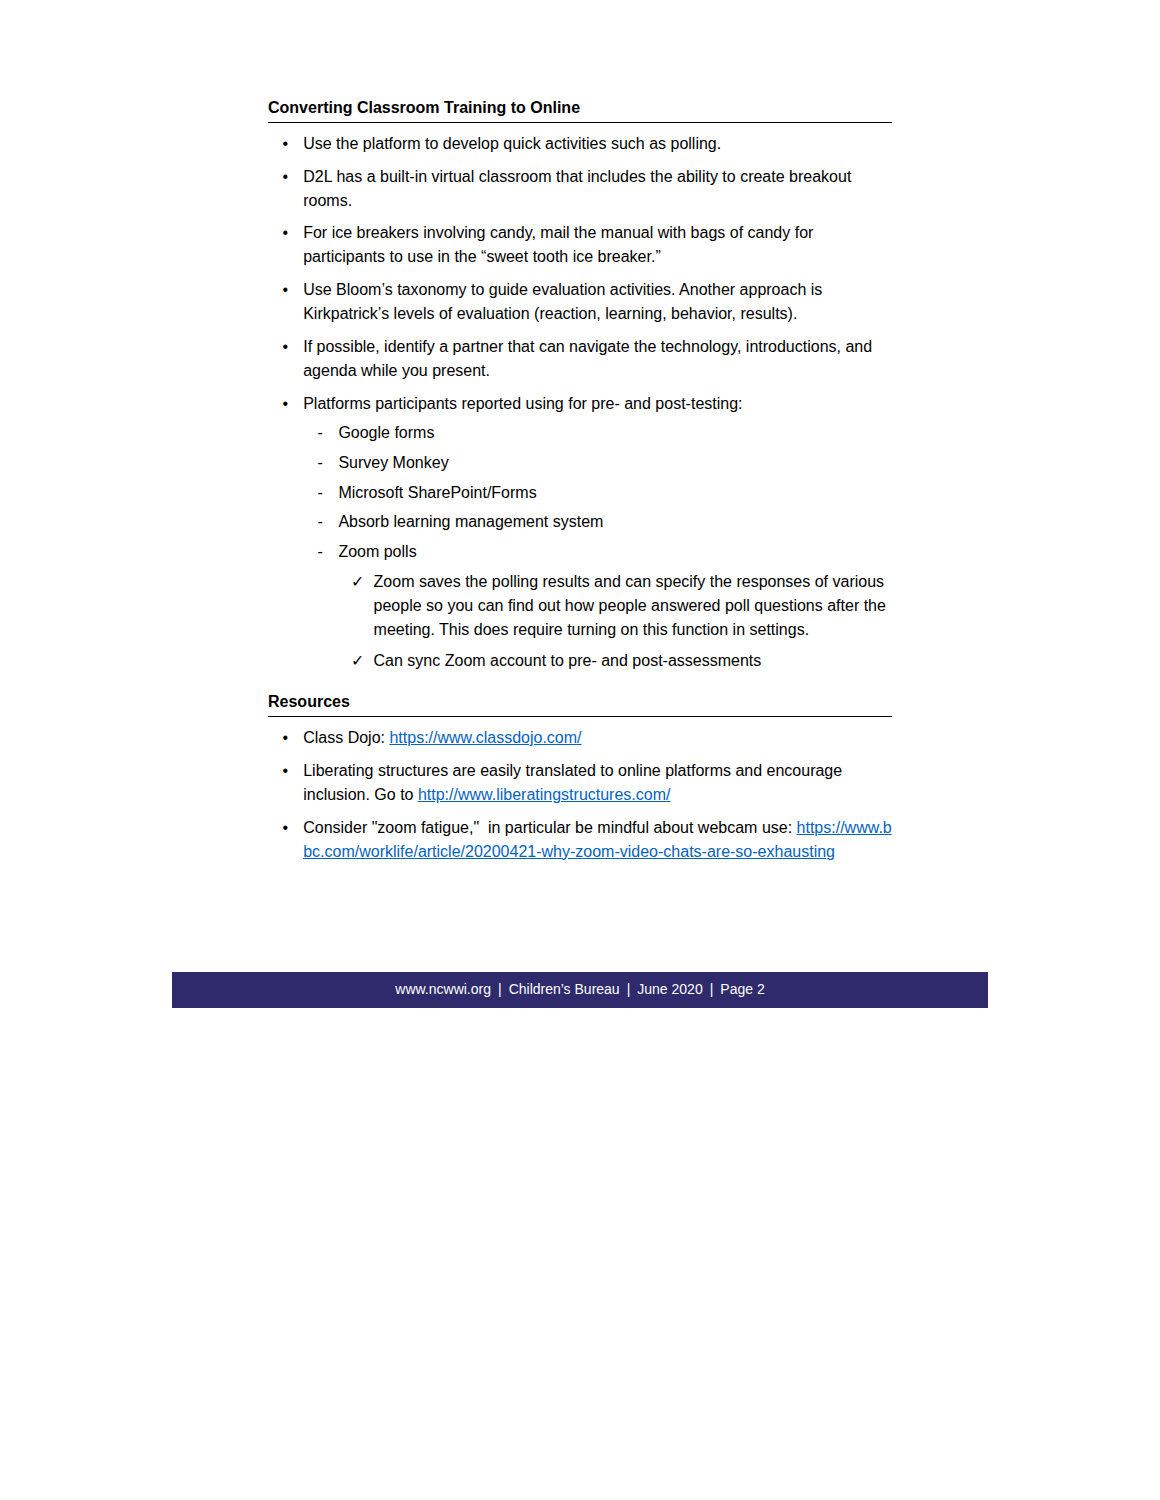Converting Classroom Training to Online
Use the platform to develop quick activities such as polling.
D2L has a built-in virtual classroom that includes the ability to create breakout rooms.
For ice breakers involving candy, mail the manual with bags of candy for participants to use in the “sweet tooth ice breaker.”
Use Bloom’s taxonomy to guide evaluation activities. Another approach is Kirkpatrick’s levels of evaluation (reaction, learning, behavior, results).
If possible, identify a partner that can navigate the technology, introductions, and agenda while you present.
Platforms participants reported using for pre- and post-testing:
Google forms
Survey Monkey
Microsoft SharePoint/Forms
Absorb learning management system
Zoom polls
Zoom saves the polling results and can specify the responses of various people so you can find out how people answered poll questions after the meeting. This does require turning on this function in settings.
Can sync Zoom account to pre- and post-assessments
Resources
Class Dojo: https://www.classdojo.com/
Liberating structures are easily translated to online platforms and encourage inclusion. Go to http://www.liberatingstructures.com/
Consider "zoom fatigue," in particular be mindful about webcam use: https://www.bbc.com/worklife/article/20200421-why-zoom-video-chats-are-so-exhausting
www.ncwwi.org|Children’s Bureau|June 2020|Page 2